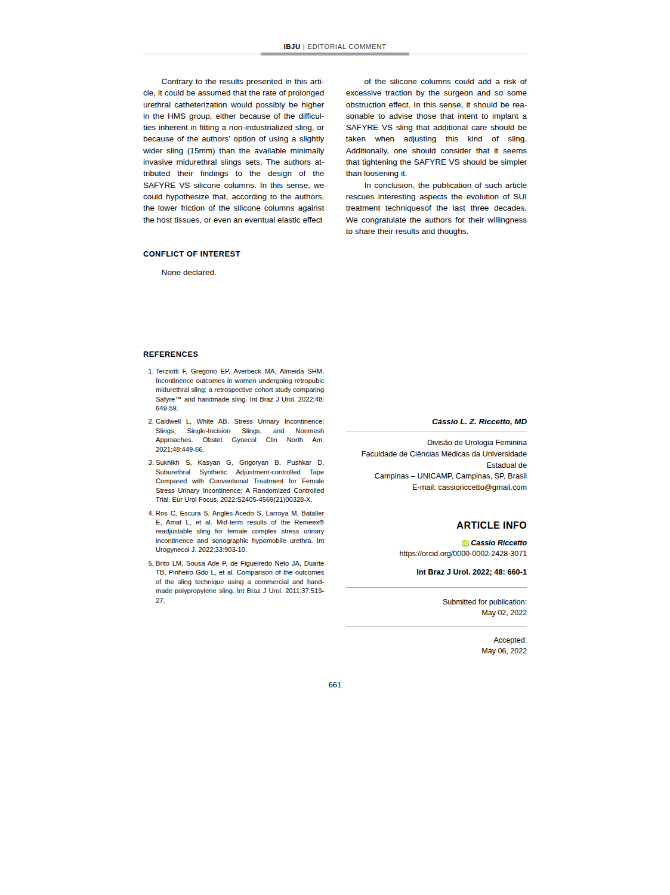IBJU | EDITORIAL COMMENT
Contrary to the results presented in this article, it could be assumed that the rate of prolonged urethral catheterization would possibly be higher in the HMS group, either because of the difficulties inherent in fitting a non-industrialized sling, or because of the authors' option of using a slightly wider sling (15mm) than the available minimally invasive midurethral slings sets. The authors attributed their findings to the design of the SAFYRE VS silicone columns. In this sense, we could hypothesize that, according to the authors, the lower friction of the silicone columns against the host tissues, or even an eventual elastic effect
CONFLICT OF INTEREST
None declared.
REFERENCES
Terziotti F, Gregório EP, Averbeck MA, Almeida SHM. Incontinence outcomes in women undergoing retropubic midurethral sling: a retrospective cohort study comparing Safyre™ and handmade sling. Int Braz J Urol. 2022;48: 649-59.
Caldwell L, White AB. Stress Urinary Incontinence: Slings, Single-Incision Slings, and Nonmesh Approaches. Obstet Gynecol Clin North Am. 2021;48:449-66.
Sukhikh S, Kasyan G, Grigoryan B, Pushkar D. Suburethral Synthetic Adjustment-controlled Tape Compared with Conventional Treatment for Female Stress Urinary Incontinence: A Randomized Controlled Trial. Eur Urol Focus. 2022:S2405-4569(21)00328-X.
Ros C, Escura S, Anglès-Acedo S, Larroya M, Bataller E, Amat L, et al. Mid-term results of the Remeex® readjustable sling for female complex stress urinary incontinence and sonographic hypomobile urethra. Int Urogynecol J. 2022;33:903-10.
Brito LM, Sousa Ade P, de Figueiredo Neto JA, Duarte TB, Pinheiro Gdo L, et al. Comparison of the outcomes of the sling technique using a commercial and hand-made polypropylene sling. Int Braz J Urol. 2011;37:519-27.
of the silicone columns could add a risk of excessive traction by the surgeon and so some obstruction effect. In this sense, it should be reasonable to advise those that intent to implant a SAFYRE VS sling that additional care should be taken when adjusting this kind of sling. Additionally, one should consider that it seems that tightening the SAFYRE VS should be simpler than loosening it.
In conclusion, the publication of such article rescues interesting aspects the evolution of SUI treatment techniquesof the last three decades. We congratulate the authors for their willingness to share their results and thoughs.
Cássio L. Z. Riccetto, MD
Divisão de Urologia Feminina
Faculdade de Ciências Médicas da Universidade Estadual de
Campinas – UNICAMP, Campinas, SP, Brasil
E-mail: cassioriccetto@gmail.com
ARTICLE INFO
iD Cassio Riccetto
https://orcid.org/0000-0002-2428-3071
Int Braz J Urol. 2022; 48: 660-1
Submitted for publication:
May 02, 2022
Accepted:
May 06, 2022
661